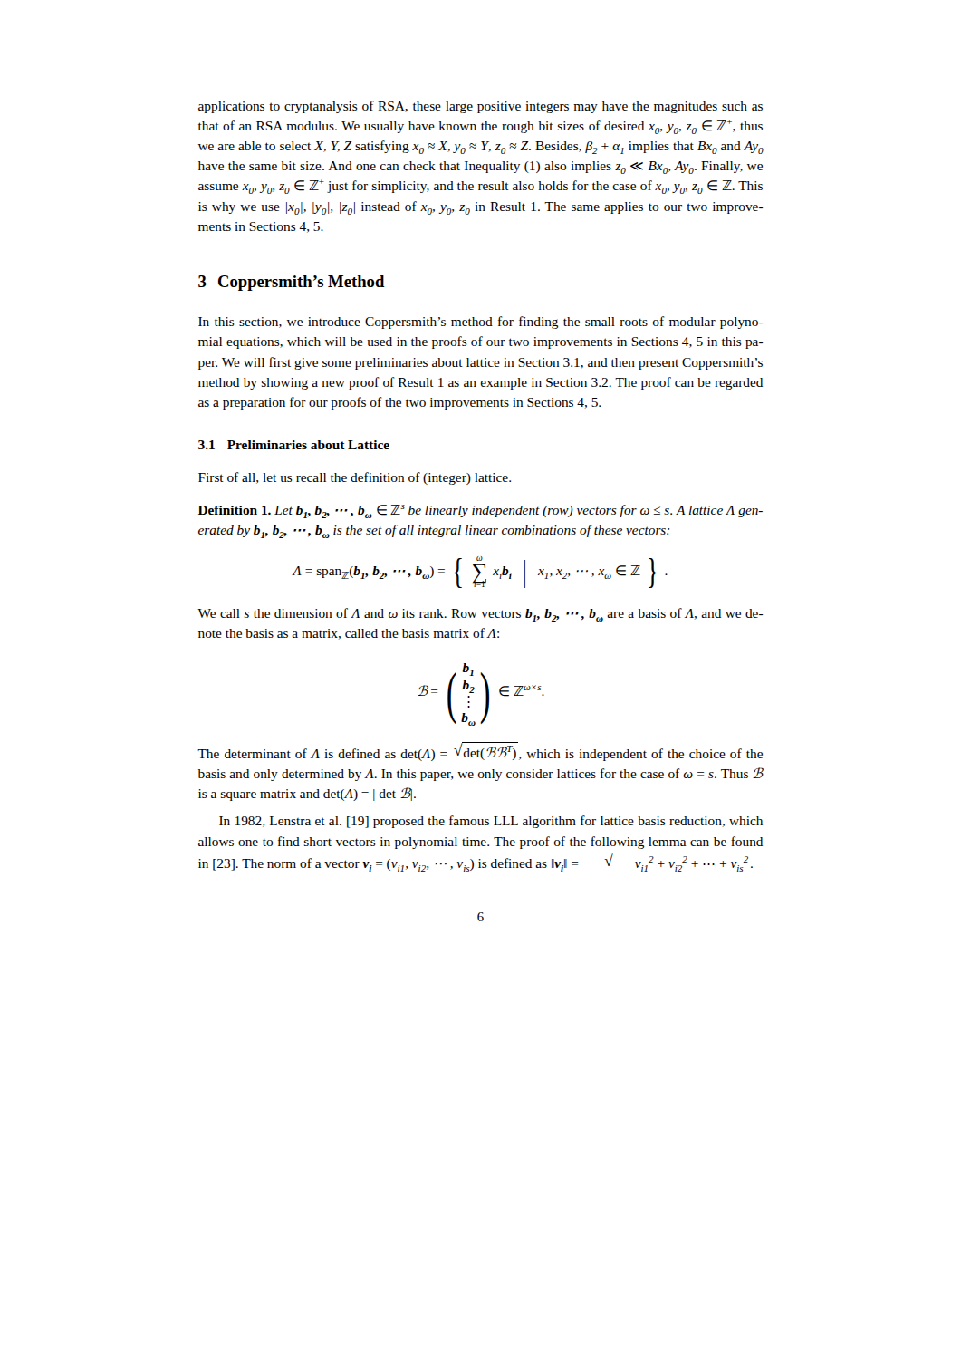applications to cryptanalysis of RSA, these large positive integers may have the magnitudes such as that of an RSA modulus. We usually have known the rough bit sizes of desired x0, y0, z0 ∈ ℤ+, thus we are able to select X, Y, Z satisfying x0 ≈ X, y0 ≈ Y, z0 ≈ Z. Besides, β2 + α1 implies that Bx0 and Ay0 have the same bit size. And one can check that Inequality (1) also implies z0 ≪ Bx0, Ay0. Finally, we assume x0, y0, z0 ∈ ℤ+ just for simplicity, and the result also holds for the case of x0, y0, z0 ∈ ℤ. This is why we use |x0|, |y0|, |z0| instead of x0, y0, z0 in Result 1. The same applies to our two improvements in Sections 4, 5.
3 Coppersmith’s Method
In this section, we introduce Coppersmith’s method for finding the small roots of modular polynomial equations, which will be used in the proofs of our two improvements in Sections 4, 5 in this paper. We will first give some preliminaries about lattice in Section 3.1, and then present Coppersmith’s method by showing a new proof of Result 1 as an example in Section 3.2. The proof can be regarded as a preparation for our proofs of the two improvements in Sections 4, 5.
3.1 Preliminaries about Lattice
First of all, let us recall the definition of (integer) lattice.
Definition 1. Let b1, b2, ⋯ , bω ∈ ℤs be linearly independent (row) vectors for ω ≤ s. A lattice Λ generated by b1, b2, ⋯ , bω is the set of all integral linear combinations of these vectors:
Λ = spanℤ(b1, b2, ⋯ , bω) = { ω∑i=1 xi bi | x1, x2, ⋯ , xω ∈ ℤ } .
We call s the dimension of Λ and ω its rank. Row vectors b1, b2, ⋯ , bω are a basis of Λ, and we denote the basis as a matrix, called the basis matrix of Λ:
ℬ = (b1 b2⋮bω) ∈ ℤω×s.
The determinant of Λ is defined as det(Λ) = det(ℬℬT), which is independent of the choice of the basis and only determined by Λ. In this paper, we only consider lattices for the case of ω = s. Thus ℬ is a square matrix and det(Λ) = | det ℬ|.
In 1982, Lenstra et al. [19] proposed the famous LLL algorithm for lattice basis reduction, which allows one to find short vectors in polynomial time. The proof of the following lemma can be found in [23]. The norm of a vector vi = (vi1, vi2, ⋯ , vis) is defined as ‖vi‖ = vi12 + vi22 + ⋯ + vis2.
6